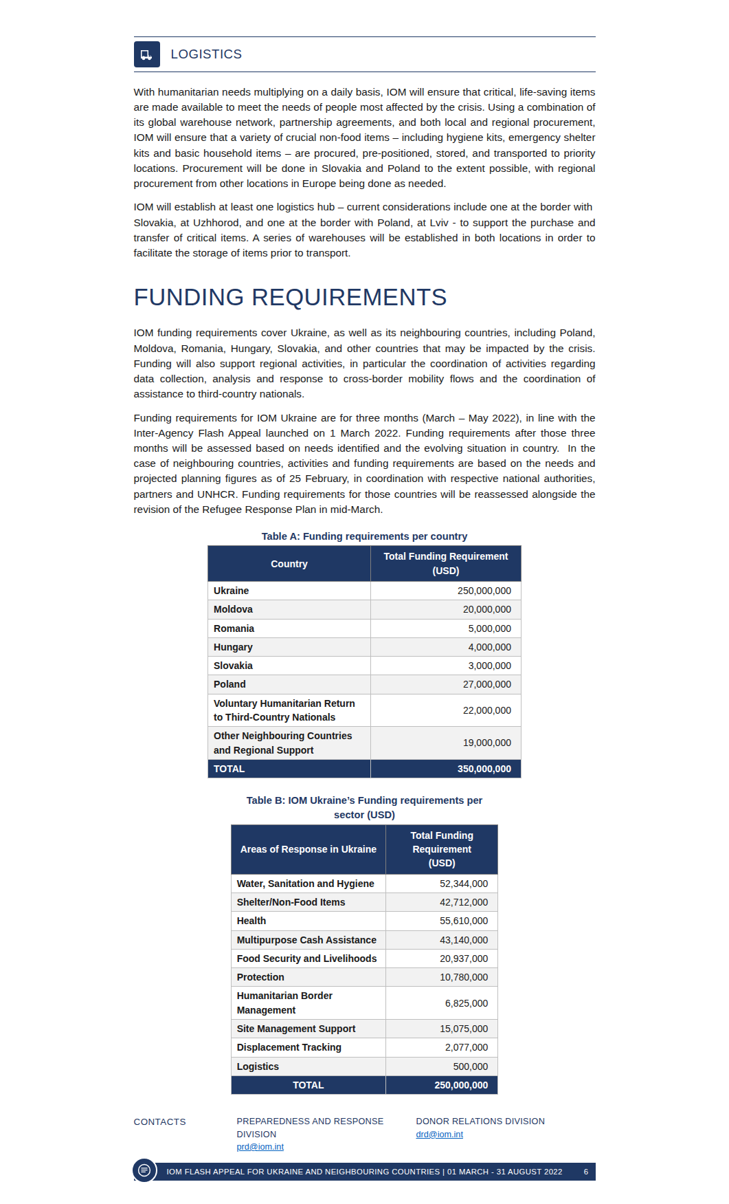LOGISTICS
With humanitarian needs multiplying on a daily basis, IOM will ensure that critical, life-saving items are made available to meet the needs of people most affected by the crisis. Using a combination of its global warehouse network, partnership agreements, and both local and regional procurement, IOM will ensure that a variety of crucial non-food items – including hygiene kits, emergency shelter kits and basic household items – are procured, pre-positioned, stored, and transported to priority locations. Procurement will be done in Slovakia and Poland to the extent possible, with regional procurement from other locations in Europe being done as needed.
IOM will establish at least one logistics hub – current considerations include one at the border with Slovakia, at Uzhhorod, and one at the border with Poland, at Lviv - to support the purchase and transfer of critical items. A series of warehouses will be established in both locations in order to facilitate the storage of items prior to transport.
FUNDING REQUIREMENTS
IOM funding requirements cover Ukraine, as well as its neighbouring countries, including Poland, Moldova, Romania, Hungary, Slovakia, and other countries that may be impacted by the crisis. Funding will also support regional activities, in particular the coordination of activities regarding data collection, analysis and response to cross-border mobility flows and the coordination of assistance to third-country nationals.
Funding requirements for IOM Ukraine are for three months (March – May 2022), in line with the Inter-Agency Flash Appeal launched on 1 March 2022. Funding requirements after those three months will be assessed based on needs identified and the evolving situation in country. In the case of neighbouring countries, activities and funding requirements are based on the needs and projected planning figures as of 25 February, in coordination with respective national authorities, partners and UNHCR. Funding requirements for those countries will be reassessed alongside the revision of the Refugee Response Plan in mid-March.
Table A: Funding requirements per country
| Country | Total Funding Requirement (USD) |
| --- | --- |
| Ukraine | 250,000,000 |
| Moldova | 20,000,000 |
| Romania | 5,000,000 |
| Hungary | 4,000,000 |
| Slovakia | 3,000,000 |
| Poland | 27,000,000 |
| Voluntary Humanitarian Return to Third-Country Nationals | 22,000,000 |
| Other Neighbouring Countries and Regional Support | 19,000,000 |
| TOTAL | 350,000,000 |
Table B: IOM Ukraine’s Funding requirements per sector (USD)
| Areas of Response in Ukraine | Total Funding Requirement (USD) |
| --- | --- |
| Water, Sanitation and Hygiene | 52,344,000 |
| Shelter/Non-Food Items | 42,712,000 |
| Health | 55,610,000 |
| Multipurpose Cash Assistance | 43,140,000 |
| Food Security and Livelihoods | 20,937,000 |
| Protection | 10,780,000 |
| Humanitarian Border Management | 6,825,000 |
| Site Management Support | 15,075,000 |
| Displacement Tracking | 2,077,000 |
| Logistics | 500,000 |
| TOTAL | 250,000,000 |
CONTACTS
PREPAREDNESS AND RESPONSE DIVISION
prd@iom.int
DONOR RELATIONS DIVISION
drd@iom.int
IOM FLASH APPEAL FOR UKRAINE AND NEIGHBOURING COUNTRIES | 01 MARCH - 31 AUGUST 2022
6